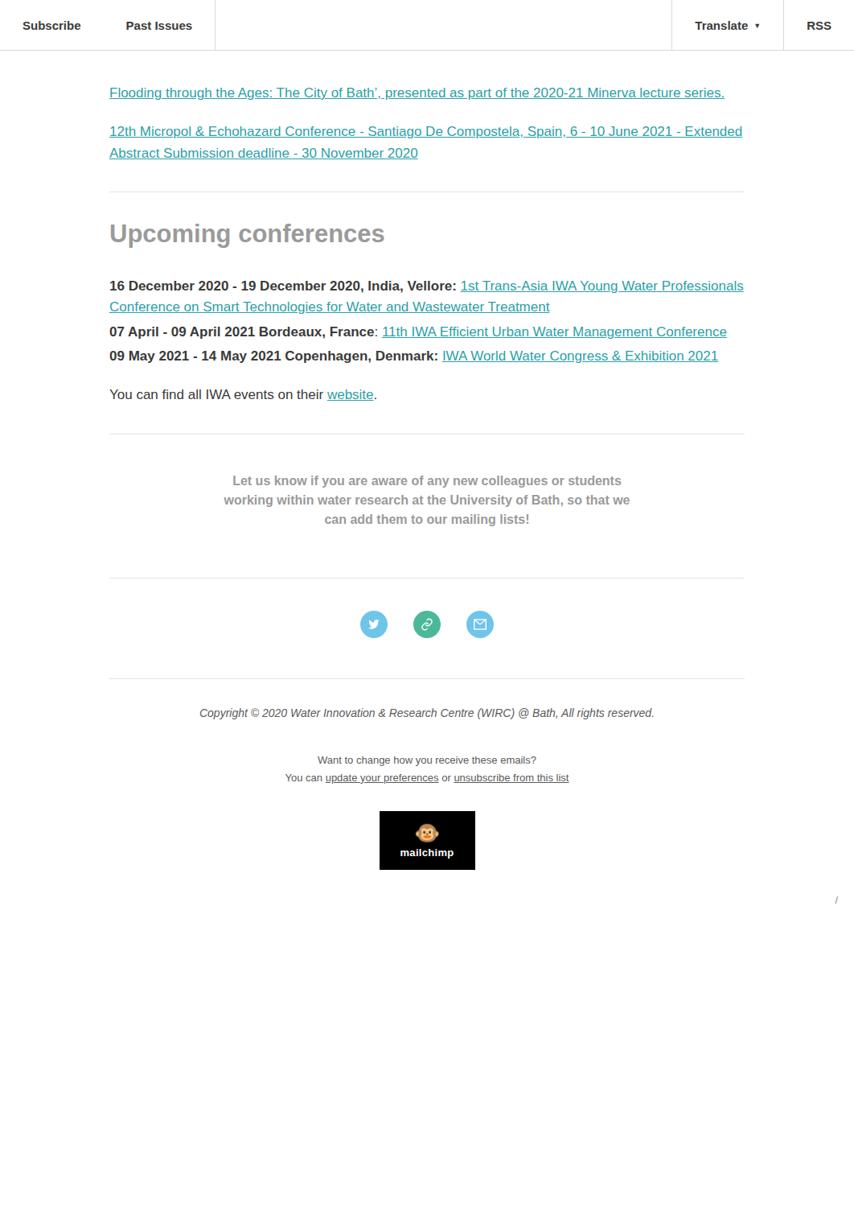Subscribe Past Issues
Translate ▼ RSS
Flooding through the Ages: The City of Bath’, presented as part of the 2020-21 Minerva lecture series.
12th Micropol & Echohazard Conference - Santiago De Compostela, Spain, 6 - 10 June 2021 - Extended Abstract Submission deadline - 30 November 2020
Upcoming conferences
16 December 2020 - 19 December 2020, India, Vellore: 1st Trans-Asia IWA Young Water Professionals Conference on Smart Technologies for Water and Wastewater Treatment
07 April - 09 April 2021 Bordeaux, France: 11th IWA Efficient Urban Water Management Conference
09 May 2021 - 14 May 2021 Copenhagen, Denmark: IWA World Water Congress & Exhibition 2021
You can find all IWA events on their website.
Let us know if you are aware of any new colleagues or students
working within water research at the University of Bath, so that we
can add them to our mailing lists!
Copyright © 2020 Water Innovation & Research Centre (WIRC) @ Bath, All rights reserved.
Want to change how you receive these emails?
You can update your preferences or unsubscribe from this list
🐵 mailchimp
/